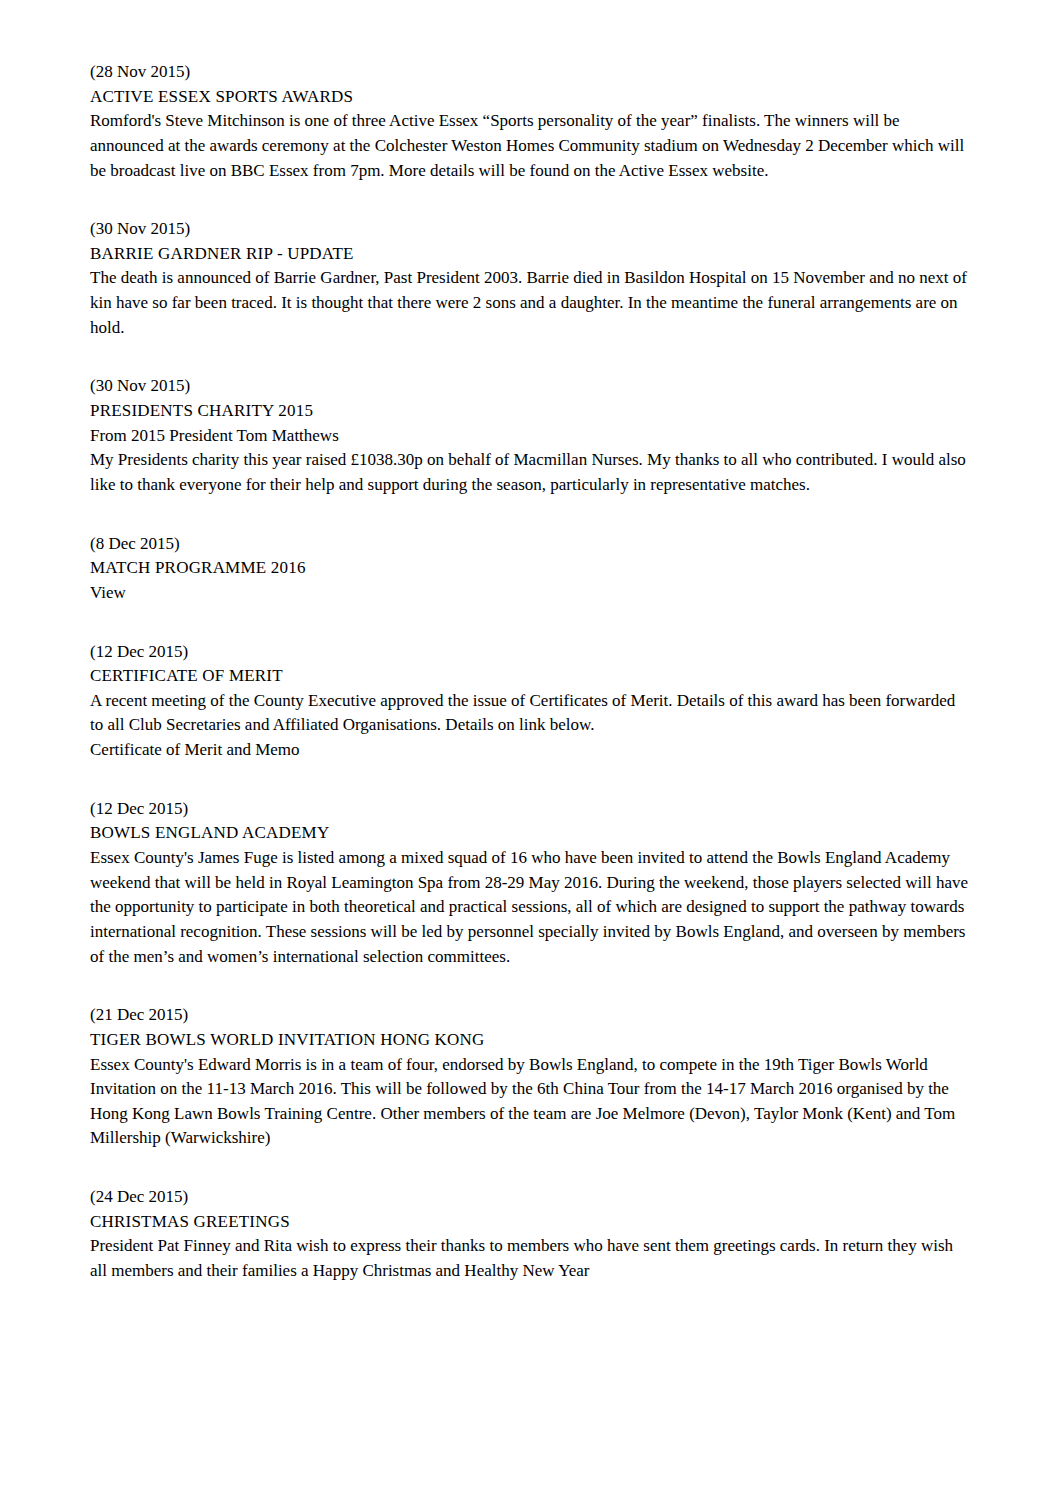(28 Nov 2015)
ACTIVE ESSEX SPORTS AWARDS
Romford's Steve Mitchinson is one of three Active Essex “Sports personality of the year” finalists. The winners will be announced at the awards ceremony at the Colchester Weston Homes Community stadium on Wednesday 2 December which will be broadcast live on BBC Essex from 7pm. More details will be found on the Active Essex website.
(30 Nov 2015)
BARRIE GARDNER RIP - UPDATE
The death is announced of Barrie Gardner, Past President 2003. Barrie died in Basildon Hospital on 15 November and no next of kin have so far been traced. It is thought that there were 2 sons and a daughter. In the meantime the funeral arrangements are on hold.
(30 Nov 2015)
PRESIDENTS CHARITY 2015
From 2015 President Tom Matthews
My Presidents charity this year raised £1038.30p on behalf of Macmillan Nurses. My thanks to all who contributed. I would also like to thank everyone for their help and support during the season, particularly in representative matches.
(8 Dec 2015)
MATCH PROGRAMME 2016
View
(12 Dec 2015)
CERTIFICATE OF MERIT
A recent meeting of the County Executive approved the issue of Certificates of Merit. Details of this award has been forwarded to all Club Secretaries and Affiliated Organisations. Details on link below.
Certificate of Merit and Memo
(12 Dec 2015)
BOWLS ENGLAND ACADEMY
Essex County's James Fuge is listed among a mixed squad of 16 who have been invited to attend the Bowls England Academy weekend that will be held in Royal Leamington Spa from 28-29 May 2016. During the weekend, those players selected will have the opportunity to participate in both theoretical and practical sessions, all of which are designed to support the pathway towards international recognition. These sessions will be led by personnel specially invited by Bowls England, and overseen by members of the men’s and women’s international selection committees.
(21 Dec 2015)
TIGER BOWLS WORLD INVITATION HONG KONG
Essex County's Edward Morris is in a team of four, endorsed by Bowls England, to compete in the 19th Tiger Bowls World Invitation on the 11-13 March 2016. This will be followed by the 6th China Tour from the 14-17 March 2016 organised by the Hong Kong Lawn Bowls Training Centre. Other members of the team are Joe Melmore (Devon), Taylor Monk (Kent) and Tom Millership (Warwickshire)
(24 Dec 2015)
CHRISTMAS GREETINGS
President Pat Finney and Rita wish to express their thanks to members who have sent them greetings cards. In return they wish all members and their families a Happy Christmas and Healthy New Year